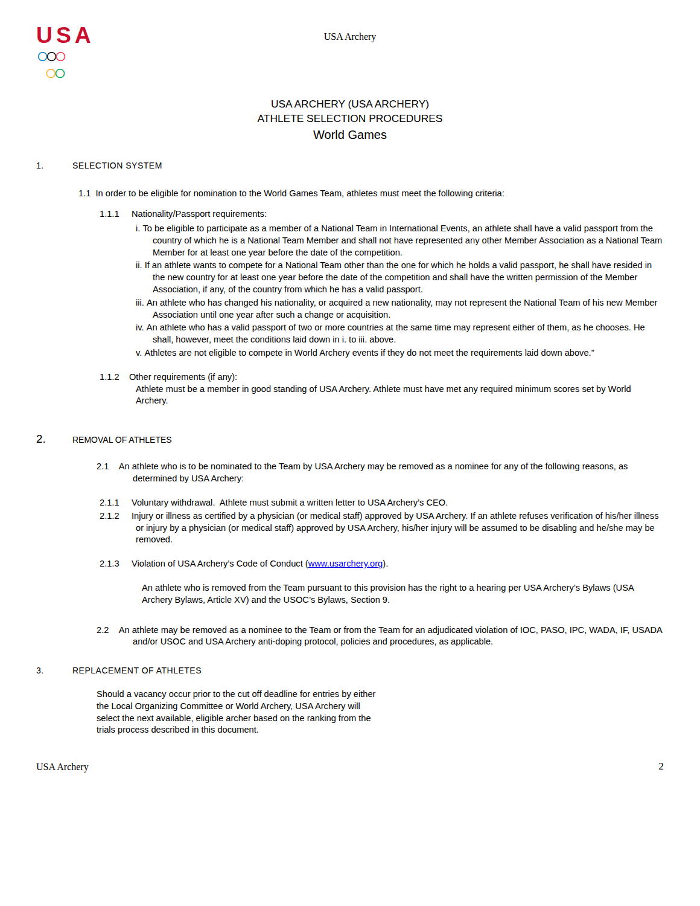USA
○○○
○○
USA Archery
USA ARCHERY (USA ARCHERY)
ATHLETE SELECTION PROCEDURES
World Games
1. SELECTION SYSTEM
1.1 In order to be eligible for nomination to the World Games Team, athletes must meet the following criteria:
1.1.1 Nationality/Passport requirements:
i. To be eligible to participate as a member of a National Team in International Events, an athlete shall have a valid passport from the country of which he is a National Team Member and shall not have represented any other Member Association as a National Team Member for at least one year before the date of the competition.
ii. If an athlete wants to compete for a National Team other than the one for which he holds a valid passport, he shall have resided in the new country for at least one year before the date of the competition and shall have the written permission of the Member Association, if any, of the country from which he has a valid passport.
iii. An athlete who has changed his nationality, or acquired a new nationality, may not represent the National Team of his new Member Association until one year after such a change or acquisition.
iv. An athlete who has a valid passport of two or more countries at the same time may represent either of them, as he chooses. He shall, however, meet the conditions laid down in i. to iii. above.
v. Athletes are not eligible to compete in World Archery events if they do not meet the requirements laid down above.”
1.1.2 Other requirements (if any):
Athlete must be a member in good standing of USA Archery. Athlete must have met any required minimum scores set by World Archery.
2. REMOVAL OF ATHLETES
2.1 An athlete who is to be nominated to the Team by USA Archery may be removed as a nominee for any of the following reasons, as determined by USA Archery:
2.1.1 Voluntary withdrawal. Athlete must submit a written letter to USA Archery’s CEO.
2.1.2 Injury or illness as certified by a physician (or medical staff) approved by USA Archery. If an athlete refuses verification of his/her illness or injury by a physician (or medical staff) approved by USA Archery, his/her injury will be assumed to be disabling and he/she may be removed.
2.1.3 Violation of USA Archery’s Code of Conduct (www.usarchery.org).
An athlete who is removed from the Team pursuant to this provision has the right to a hearing per USA Archery’s Bylaws (USA Archery Bylaws, Article XV) and the USOC’s Bylaws, Section 9.
2.2 An athlete may be removed as a nominee to the Team or from the Team for an adjudicated violation of IOC, PASO, IPC, WADA, IF, USADA and/or USOC and USA Archery anti-doping protocol, policies and procedures, as applicable.
3. REPLACEMENT OF ATHLETES
Should a vacancy occur prior to the cut off deadline for entries by either
the Local Organizing Committee or World Archery, USA Archery will
select the next available, eligible archer based on the ranking from the
trials process described in this document.
USA Archery 2